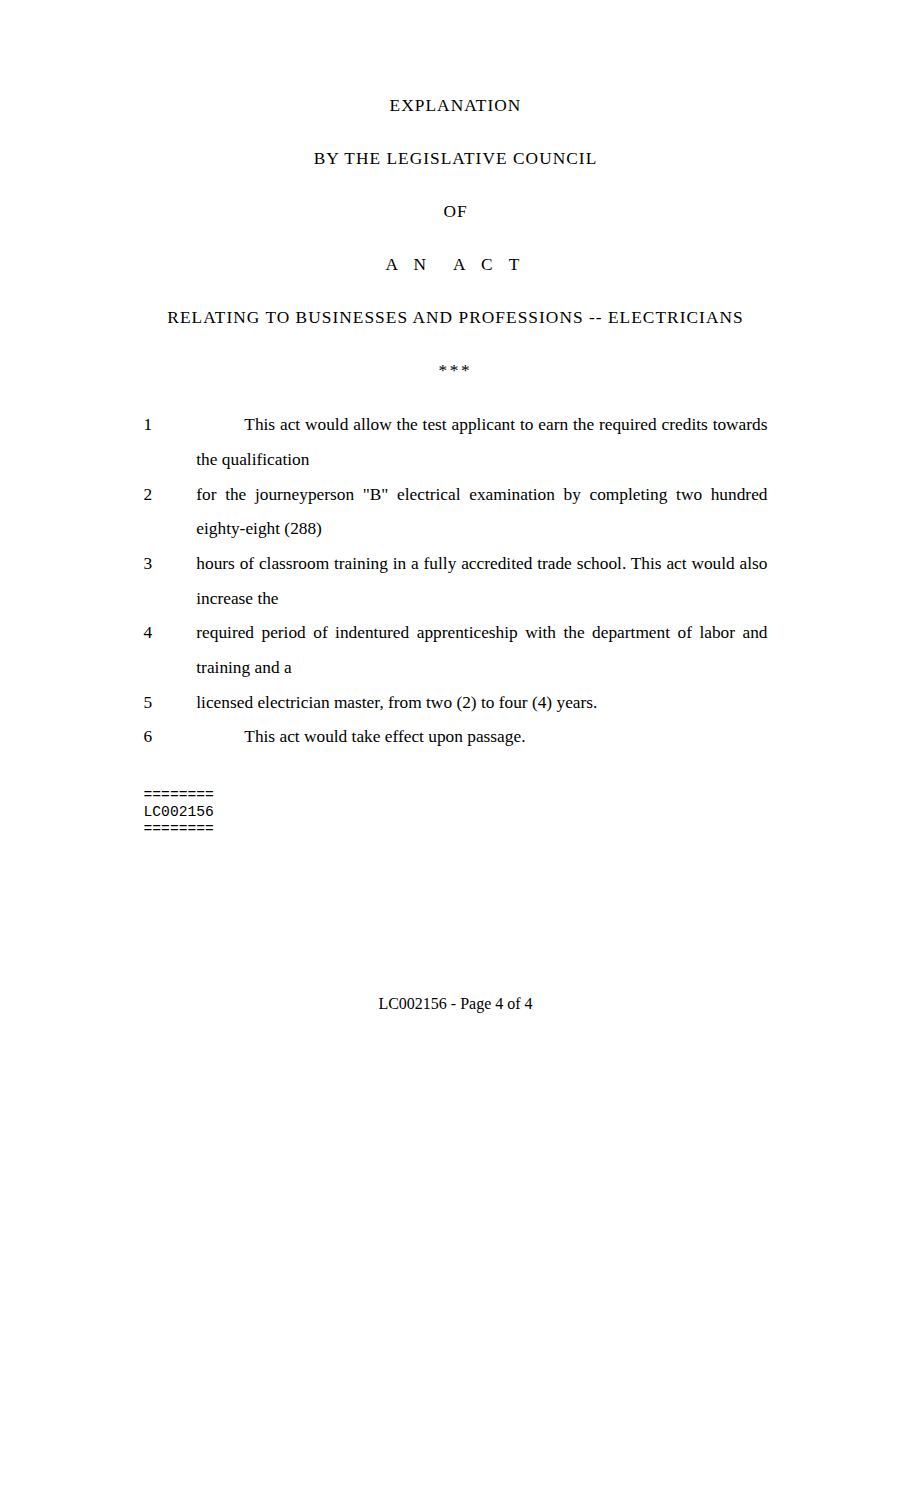EXPLANATION
BY THE LEGISLATIVE COUNCIL
OF
A N A C T
RELATING TO BUSINESSES AND PROFESSIONS -- ELECTRICIANS
***
This act would allow the test applicant to earn the required credits towards the qualification
for the journeyperson "B" electrical examination by completing two hundred eighty-eight (288)
hours of classroom training in a fully accredited trade school. This act would also increase the
required period of indentured apprenticeship with the department of labor and training and a
licensed electrician master, from two (2) to four (4) years.
This act would take effect upon passage.
========
LC002156
========
LC002156 - Page 4 of 4